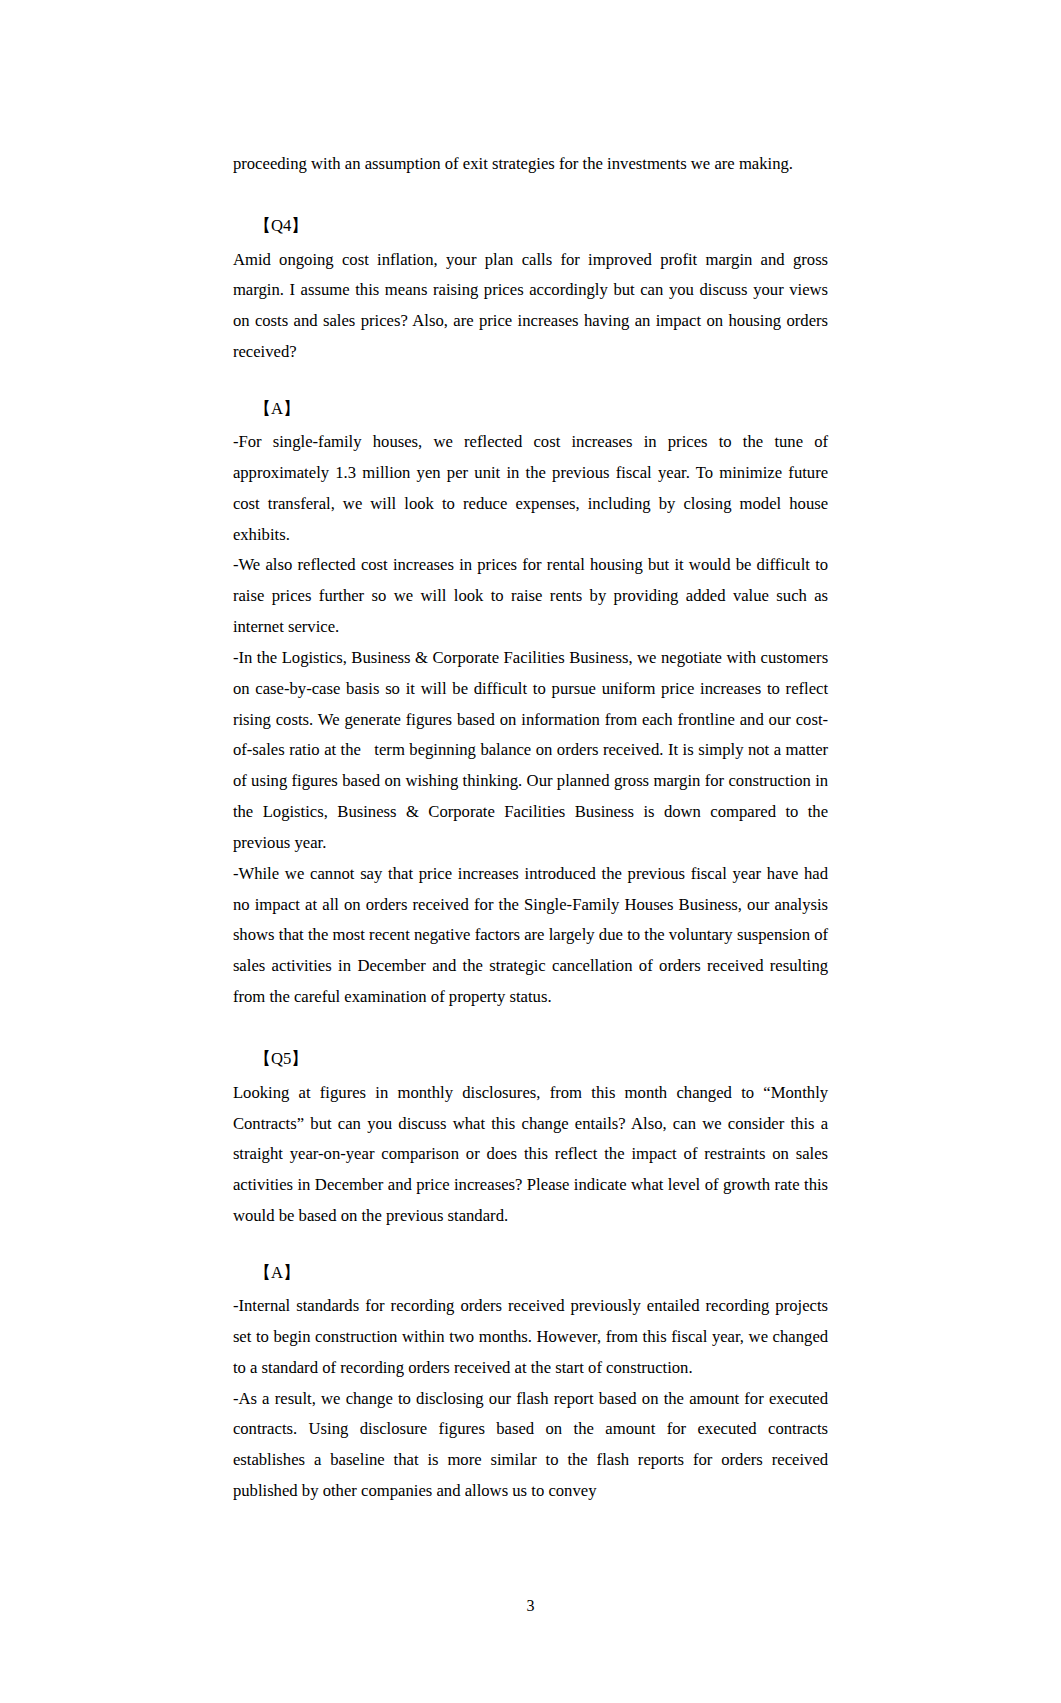proceeding with an assumption of exit strategies for the investments we are making.
【Q4】
Amid ongoing cost inflation, your plan calls for improved profit margin and gross margin. I assume this means raising prices accordingly but can you discuss your views on costs and sales prices? Also, are price increases having an impact on housing orders received?
【A】
-For single-family houses, we reflected cost increases in prices to the tune of approximately 1.3 million yen per unit in the previous fiscal year. To minimize future cost transferal, we will look to reduce expenses, including by closing model house exhibits.
-We also reflected cost increases in prices for rental housing but it would be difficult to raise prices further so we will look to raise rents by providing added value such as internet service.
-In the Logistics, Business & Corporate Facilities Business, we negotiate with customers on case-by-case basis so it will be difficult to pursue uniform price increases to reflect rising costs. We generate figures based on information from each frontline and our cost-of-sales ratio at the term beginning balance on orders received. It is simply not a matter of using figures based on wishing thinking. Our planned gross margin for construction in the Logistics, Business & Corporate Facilities Business is down compared to the previous year.
-While we cannot say that price increases introduced the previous fiscal year have had no impact at all on orders received for the Single-Family Houses Business, our analysis shows that the most recent negative factors are largely due to the voluntary suspension of sales activities in December and the strategic cancellation of orders received resulting from the careful examination of property status.
【Q5】
Looking at figures in monthly disclosures, from this month changed to “Monthly Contracts” but can you discuss what this change entails? Also, can we consider this a straight year-on-year comparison or does this reflect the impact of restraints on sales activities in December and price increases? Please indicate what level of growth rate this would be based on the previous standard.
【A】
-Internal standards for recording orders received previously entailed recording projects set to begin construction within two months. However, from this fiscal year, we changed to a standard of recording orders received at the start of construction.
-As a result, we change to disclosing our flash report based on the amount for executed contracts. Using disclosure figures based on the amount for executed contracts establishes a baseline that is more similar to the flash reports for orders received published by other companies and allows us to convey
3